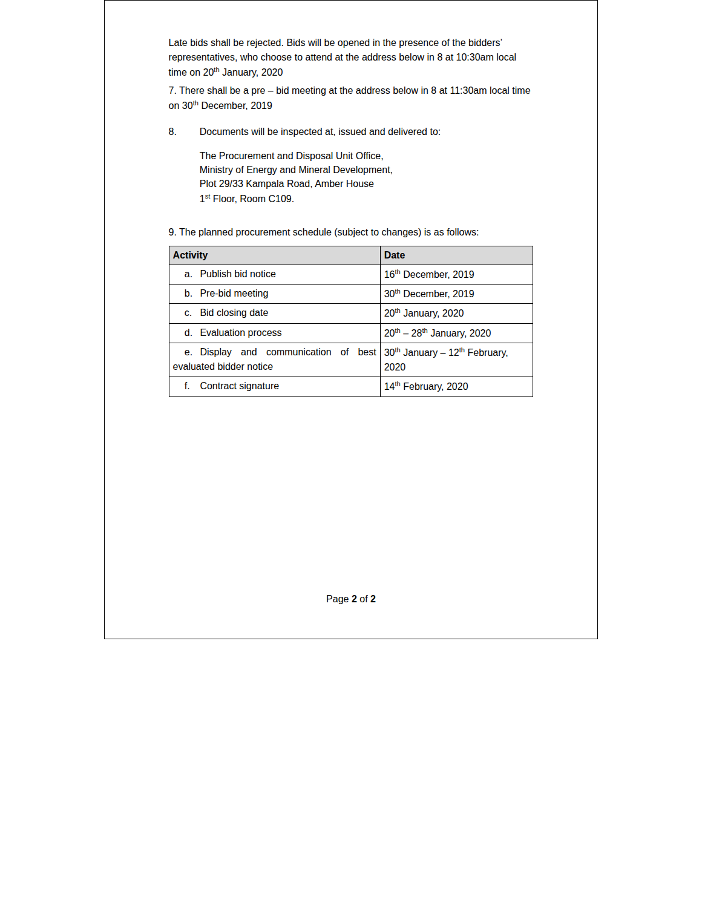Late bids shall be rejected. Bids will be opened in the presence of the bidders’ representatives, who choose to attend at the address below in 8 at 10:30am local time on 20th January, 2020
7. There shall be a pre – bid meeting at the address below in 8 at 11:30am local time on 30th December, 2019
8. Documents will be inspected at, issued and delivered to:
The Procurement and Disposal Unit Office,
Ministry of Energy and Mineral Development,
Plot 29/33 Kampala Road, Amber House
1st Floor, Room C109.
9. The planned procurement schedule (subject to changes) is as follows:
| Activity | Date |
| --- | --- |
| a. Publish bid notice | 16 th December, 2019 |
| b. Pre-bid meeting | 30 th December, 2019 |
| c. Bid closing date | 20 th January, 2020 |
| d. Evaluation process | 20 th – 28 th January, 2020 |
| e. Display and communication of best evaluated bidder notice | 30 th January – 12 th February, 2020 |
| f. Contract signature | 14 th February, 2020 |
Page 2 of 2